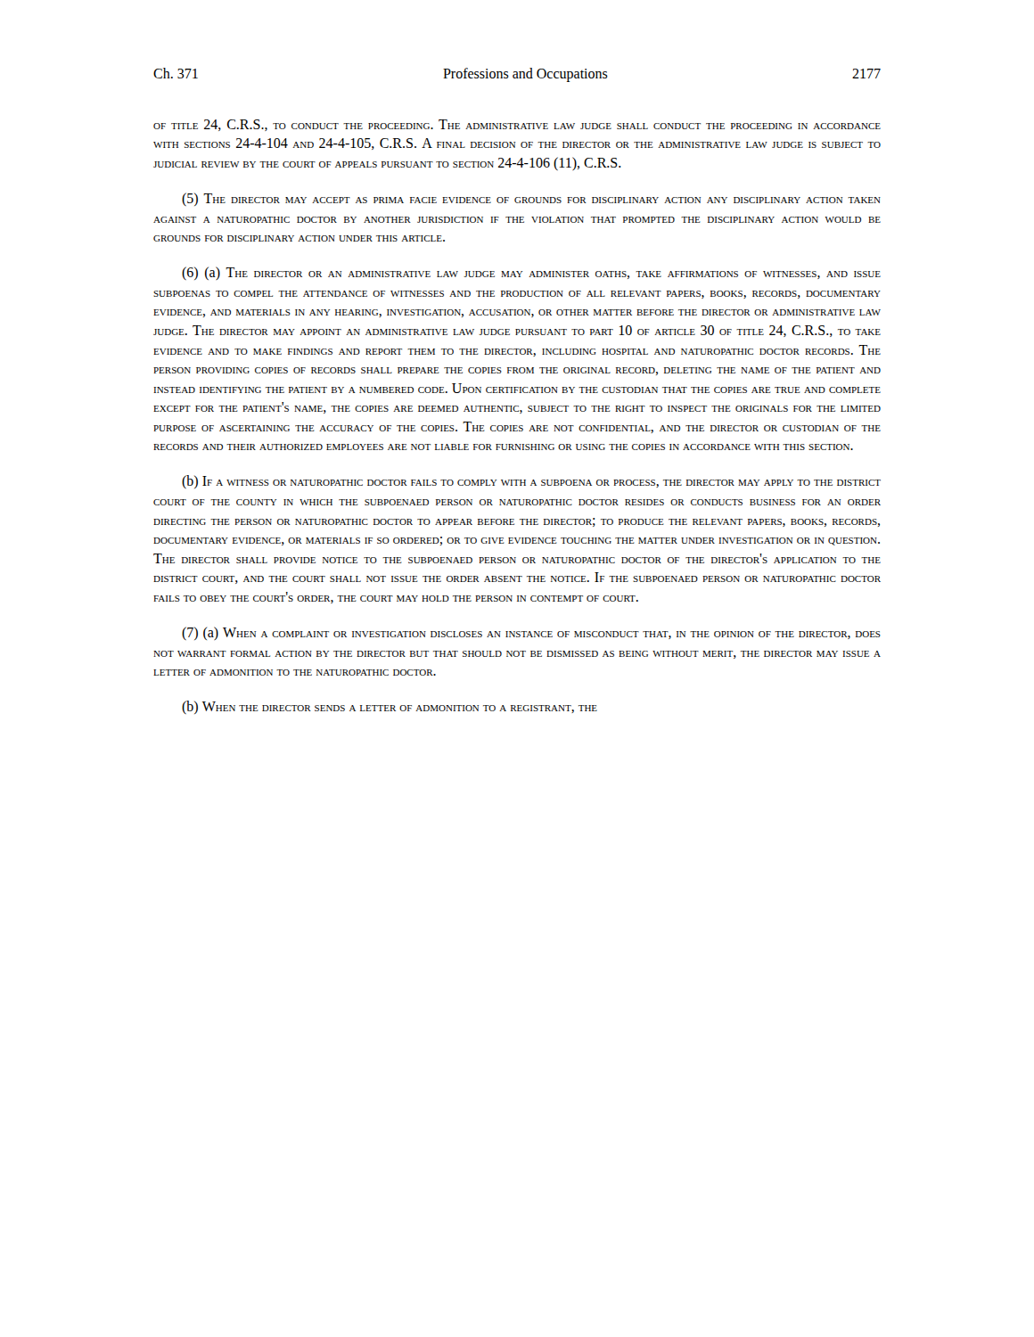Ch. 371 Professions and Occupations 2177
of title 24, C.R.S., to conduct the proceeding. The administrative law judge shall conduct the proceeding in accordance with sections 24-4-104 and 24-4-105, C.R.S. A final decision of the director or the administrative law judge is subject to judicial review by the court of appeals pursuant to section 24-4-106 (11), C.R.S.
(5) The director may accept as prima facie evidence of grounds for disciplinary action any disciplinary action taken against a naturopathic doctor by another jurisdiction if the violation that prompted the disciplinary action would be grounds for disciplinary action under this article.
(6) (a) The director or an administrative law judge may administer oaths, take affirmations of witnesses, and issue subpoenas to compel the attendance of witnesses and the production of all relevant papers, books, records, documentary evidence, and materials in any hearing, investigation, accusation, or other matter before the director or administrative law judge. The director may appoint an administrative law judge pursuant to part 10 of article 30 of title 24, C.R.S., to take evidence and to make findings and report them to the director, including hospital and naturopathic doctor records. The person providing copies of records shall prepare the copies from the original record, deleting the name of the patient and instead identifying the patient by a numbered code. Upon certification by the custodian that the copies are true and complete except for the patient's name, the copies are deemed authentic, subject to the right to inspect the originals for the limited purpose of ascertaining the accuracy of the copies. The copies are not confidential, and the director or custodian of the records and their authorized employees are not liable for furnishing or using the copies in accordance with this section.
(b) If a witness or naturopathic doctor fails to comply with a subpoena or process, the director may apply to the district court of the county in which the subpoenaed person or naturopathic doctor resides or conducts business for an order directing the person or naturopathic doctor to appear before the director; to produce the relevant papers, books, records, documentary evidence, or materials if so ordered; or to give evidence touching the matter under investigation or in question. The director shall provide notice to the subpoenaed person or naturopathic doctor of the director's application to the district court, and the court shall not issue the order absent the notice. If the subpoenaed person or naturopathic doctor fails to obey the court's order, the court may hold the person in contempt of court.
(7) (a) When a complaint or investigation discloses an instance of misconduct that, in the opinion of the director, does not warrant formal action by the director but that should not be dismissed as being without merit, the director may issue a letter of admonition to the naturopathic doctor.
(b) When the director sends a letter of admonition to a registrant, the